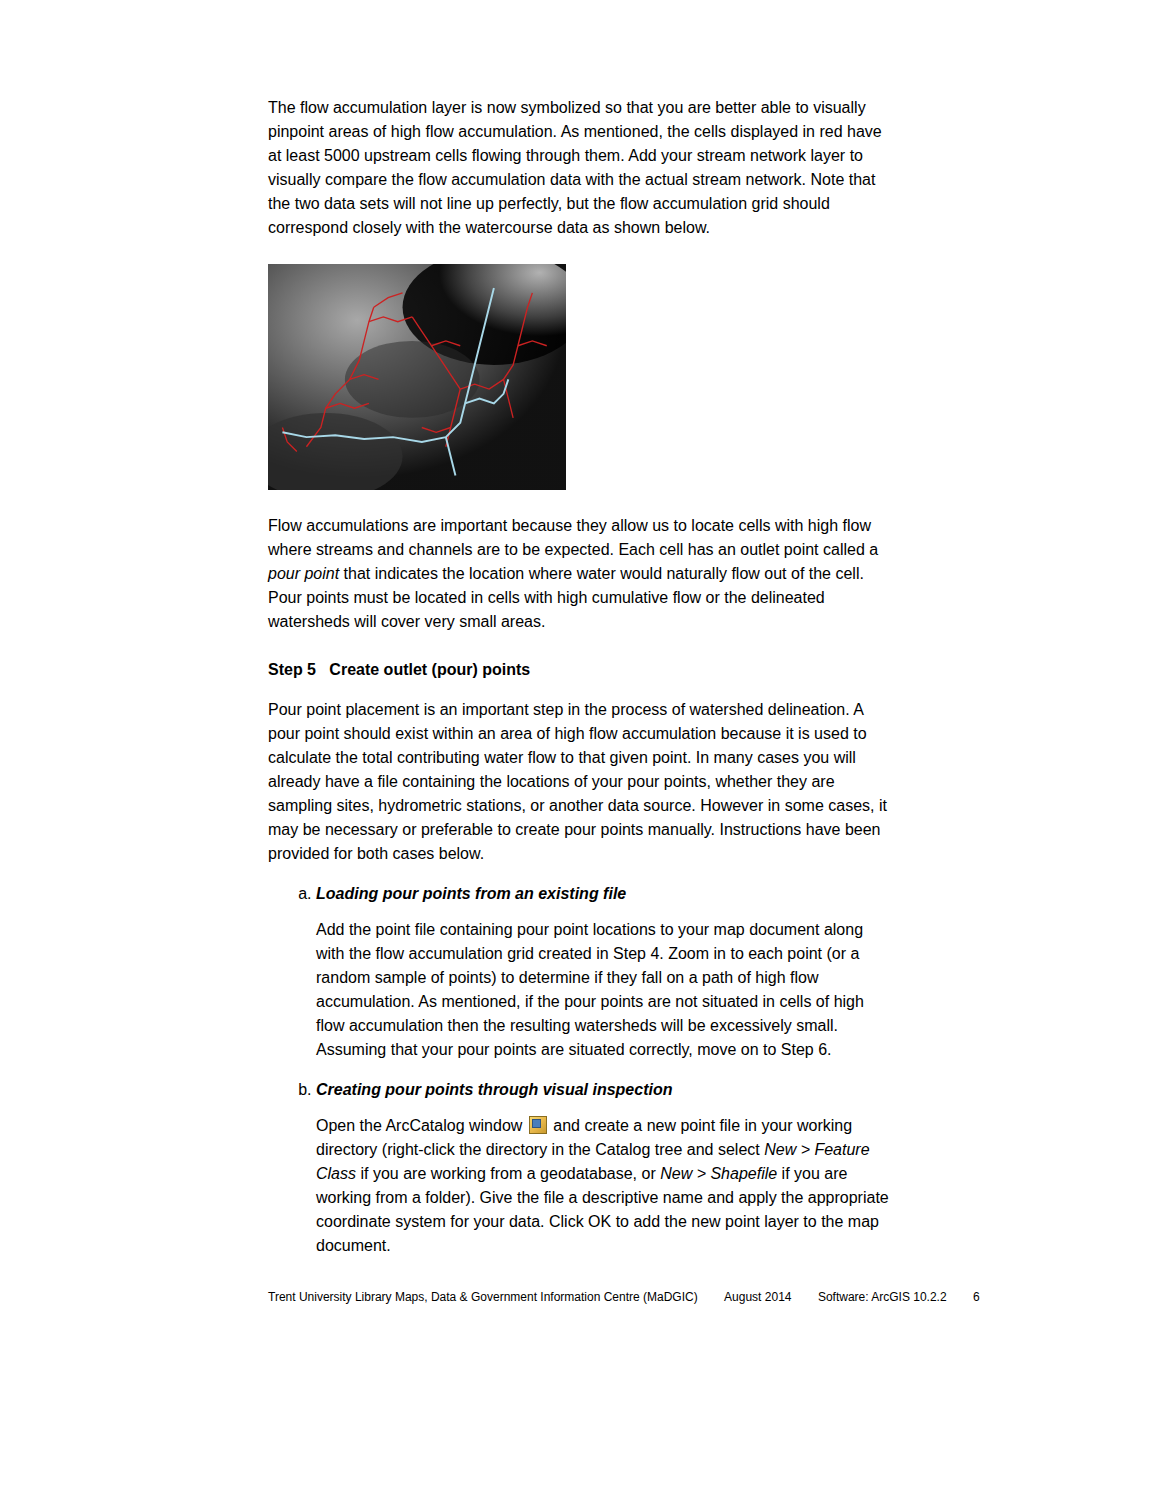The flow accumulation layer is now symbolized so that you are better able to visually pinpoint areas of high flow accumulation. As mentioned, the cells displayed in red have at least 5000 upstream cells flowing through them. Add your stream network layer to visually compare the flow accumulation data with the actual stream network. Note that the two data sets will not line up perfectly, but the flow accumulation grid should correspond closely with the watercourse data as shown below.
Flow accumulations are important because they allow us to locate cells with high flow where streams and channels are to be expected. Each cell has an outlet point called a pour point that indicates the location where water would naturally flow out of the cell. Pour points must be located in cells with high cumulative flow or the delineated watersheds will cover very small areas.
Step 5 Create outlet (pour) points
Pour point placement is an important step in the process of watershed delineation. A pour point should exist within an area of high flow accumulation because it is used to calculate the total contributing water flow to that given point. In many cases you will already have a file containing the locations of your pour points, whether they are sampling sites, hydrometric stations, or another data source. However in some cases, it may be necessary or preferable to create pour points manually. Instructions have been provided for both cases below.
Loading pour points from an existing file
Add the point file containing pour point locations to your map document along with the flow accumulation grid created in Step 4. Zoom in to each point (or a random sample of points) to determine if they fall on a path of high flow accumulation. As mentioned, if the pour points are not situated in cells of high flow accumulation then the resulting watersheds will be excessively small. Assuming that your pour points are situated correctly, move on to Step 6.
Creating pour points through visual inspection
Open the ArcCatalog window and create a new point file in your working directory (right-click the directory in the Catalog tree and select New > Feature Class if you are working from a geodatabase, or New > Shapefile if you are working from a folder). Give the file a descriptive name and apply the appropriate coordinate system for your data. Click OK to add the new point layer to the map document.
Trent University Library Maps, Data & Government Information Centre (MaDGIC) August 2014 Software: ArcGIS 10.2.2 6